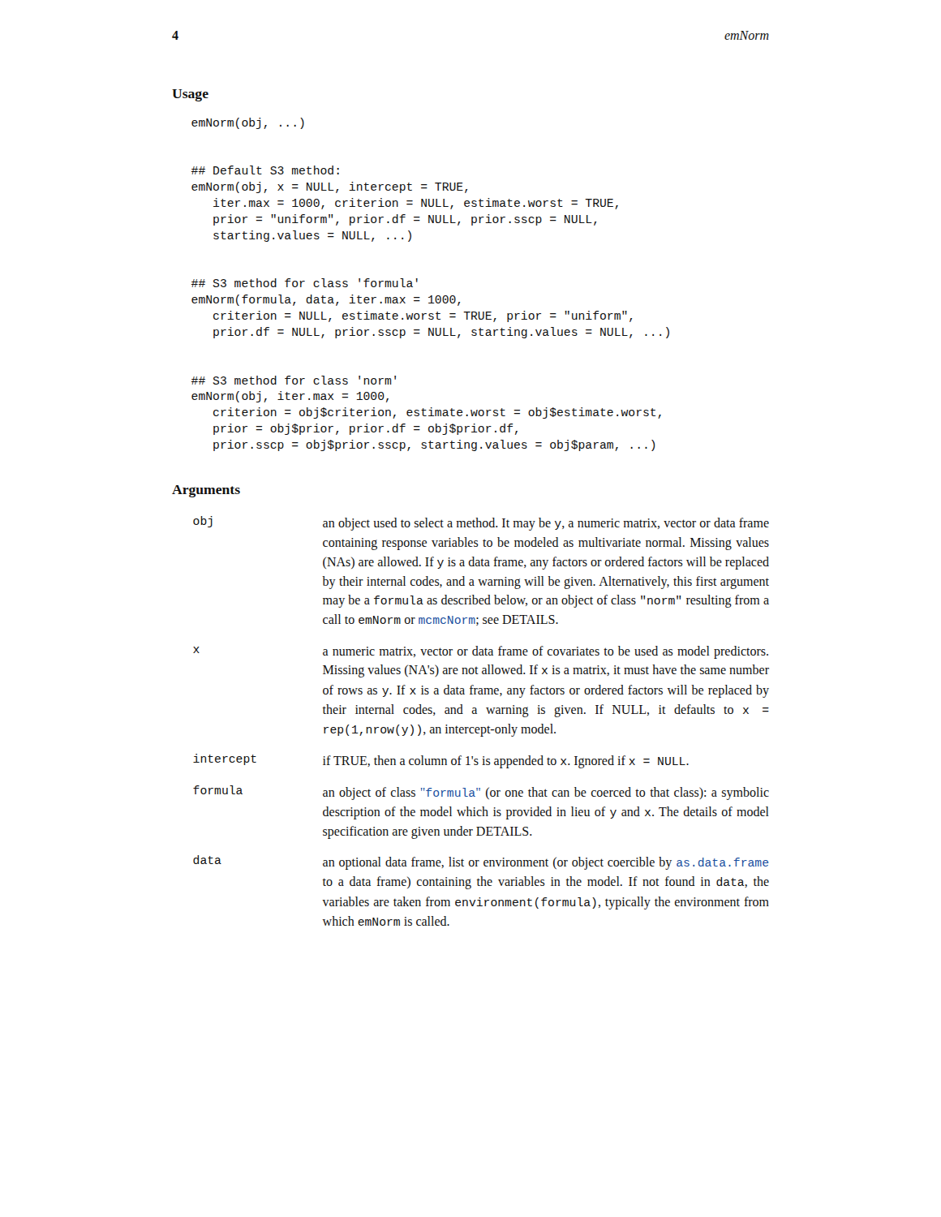4 emNorm
Usage
emNorm(obj, ...)


## Default S3 method:
emNorm(obj, x = NULL, intercept = TRUE,
   iter.max = 1000, criterion = NULL, estimate.worst = TRUE,
   prior = "uniform", prior.df = NULL, prior.sscp = NULL,
   starting.values = NULL, ...)


## S3 method for class 'formula'
emNorm(formula, data, iter.max = 1000,
   criterion = NULL, estimate.worst = TRUE, prior = "uniform",
   prior.df = NULL, prior.sscp = NULL, starting.values = NULL, ...)


## S3 method for class 'norm'
emNorm(obj, iter.max = 1000,
   criterion = obj$criterion, estimate.worst = obj$estimate.worst,
   prior = obj$prior, prior.df = obj$prior.df,
   prior.sscp = obj$prior.sscp, starting.values = obj$param, ...)
Arguments
obj
an object used to select a method. It may be y, a numeric matrix, vector or data frame containing response variables to be modeled as multivariate normal. Missing values (NAs) are allowed. If y is a data frame, any factors or ordered factors will be replaced by their internal codes, and a warning will be given. Alternatively, this first argument may be a formula as described below, or an object of class "norm" resulting from a call to emNorm or mcmcNorm; see DETAILS.
x
a numeric matrix, vector or data frame of covariates to be used as model predictors. Missing values (NA's) are not allowed. If x is a matrix, it must have the same number of rows as y. If x is a data frame, any factors or ordered factors will be replaced by their internal codes, and a warning is given. If NULL, it defaults to x = rep(1,nrow(y)), an intercept-only model.
intercept
if TRUE, then a column of 1's is appended to x. Ignored if x = NULL.
formula
an object of class "formula" (or one that can be coerced to that class): a symbolic description of the model which is provided in lieu of y and x. The details of model specification are given under DETAILS.
data
an optional data frame, list or environment (or object coercible by as.data.frame to a data frame) containing the variables in the model. If not found in data, the variables are taken from environment(formula), typically the environment from which emNorm is called.